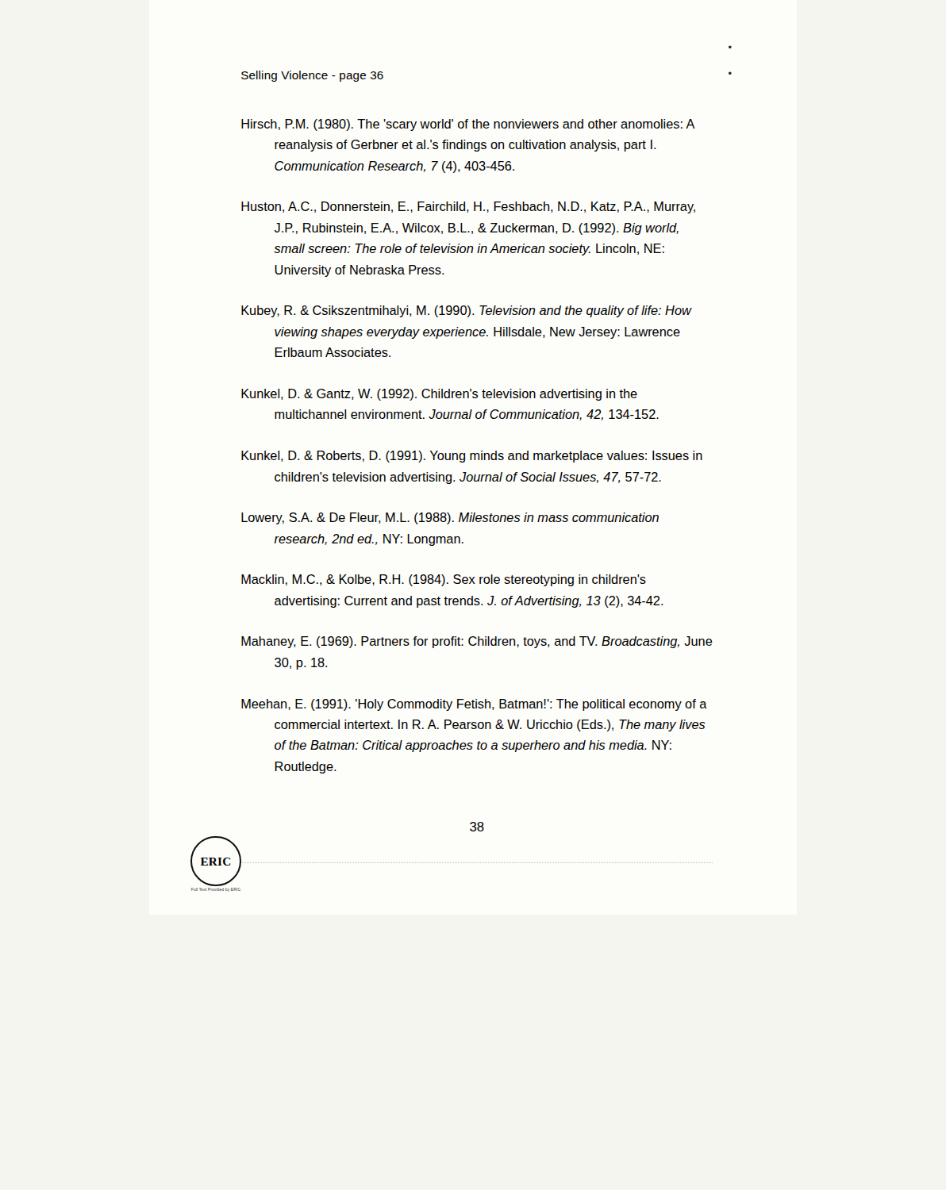• •
Selling Violence - page 36
Hirsch, P.M. (1980). The 'scary world' of the nonviewers and other anomolies: A reanalysis of Gerbner et al.'s findings on cultivation analysis, part I. Communication Research, 7 (4), 403-456.
Huston, A.C., Donnerstein, E., Fairchild, H., Feshbach, N.D., Katz, P.A., Murray, J.P., Rubinstein, E.A., Wilcox, B.L., & Zuckerman, D. (1992). Big world, small screen: The role of television in American society. Lincoln, NE: University of Nebraska Press.
Kubey, R. & Csikszentmihalyi, M. (1990). Television and the quality of life: How viewing shapes everyday experience. Hillsdale, New Jersey: Lawrence Erlbaum Associates.
Kunkel, D. & Gantz, W. (1992). Children's television advertising in the multichannel environment. Journal of Communication, 42, 134-152.
Kunkel, D. & Roberts, D. (1991). Young minds and marketplace values: Issues in children's television advertising. Journal of Social Issues, 47, 57-72.
Lowery, S.A. & De Fleur, M.L. (1988). Milestones in mass communication research, 2nd ed., NY: Longman.
Macklin, M.C., & Kolbe, R.H. (1984). Sex role stereotyping in children's advertising: Current and past trends. J. of Advertising, 13 (2), 34-42.
Mahaney, E. (1969). Partners for profit: Children, toys, and TV. Broadcasting, June 30, p. 18.
Meehan, E. (1991). 'Holy Commodity Fetish, Batman!': The political economy of a commercial intertext. In R. A. Pearson & W. Uricchio (Eds.), The many lives of the Batman: Critical approaches to a superhero and his media. NY: Routledge.
38
ERIC
Full Text Provided by ERIC